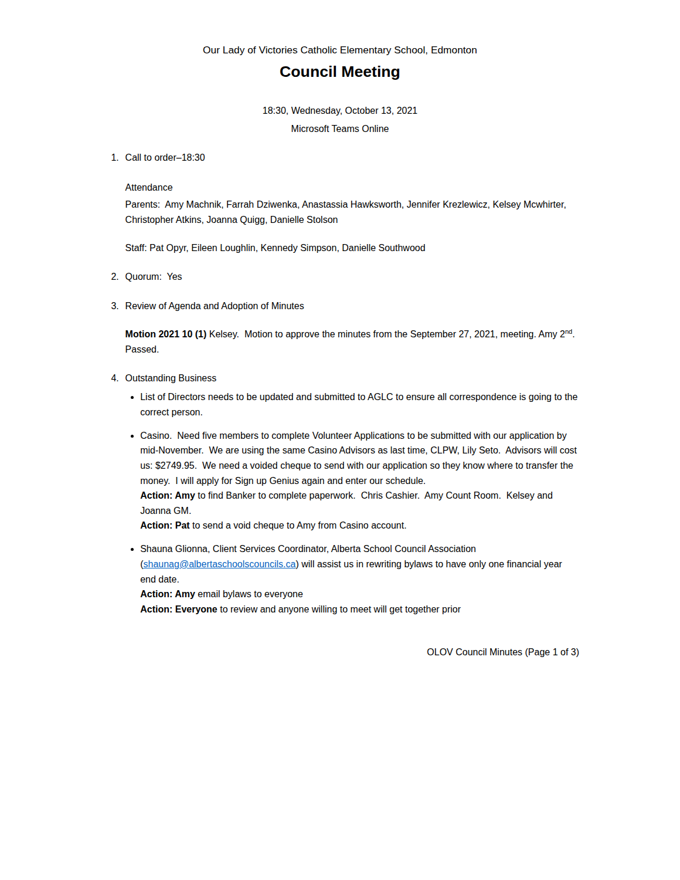Our Lady of Victories Catholic Elementary School, Edmonton
Council Meeting
18:30, Wednesday, October 13, 2021
Microsoft Teams Online
Call to order–18:30
Attendance
Parents: Amy Machnik, Farrah Dziwenka, Anastassia Hawksworth, Jennifer Krezlewicz, Kelsey Mcwhirter, Christopher Atkins, Joanna Quigg, Danielle Stolson
Staff: Pat Opyr, Eileen Loughlin, Kennedy Simpson, Danielle Southwood
Quorum: Yes
Review of Agenda and Adoption of Minutes
Motion 2021 10 (1) Kelsey. Motion to approve the minutes from the September 27, 2021, meeting. Amy 2nd. Passed.
Outstanding Business
List of Directors needs to be updated and submitted to AGLC to ensure all correspondence is going to the correct person.
Casino. Need five members to complete Volunteer Applications to be submitted with our application by mid-November. We are using the same Casino Advisors as last time, CLPW, Lily Seto. Advisors will cost us: $2749.95. We need a voided cheque to send with our application so they know where to transfer the money. I will apply for Sign up Genius again and enter our schedule.
Action: Amy to find Banker to complete paperwork. Chris Cashier. Amy Count Room. Kelsey and Joanna GM.
Action: Pat to send a void cheque to Amy from Casino account.
Shauna Glionna, Client Services Coordinator, Alberta School Council Association (shaunag@albertaschoolscouncils.ca) will assist us in rewriting bylaws to have only one financial year end date.
Action: Amy email bylaws to everyone
Action: Everyone to review and anyone willing to meet will get together prior
OLOV Council Minutes (Page 1 of 3)